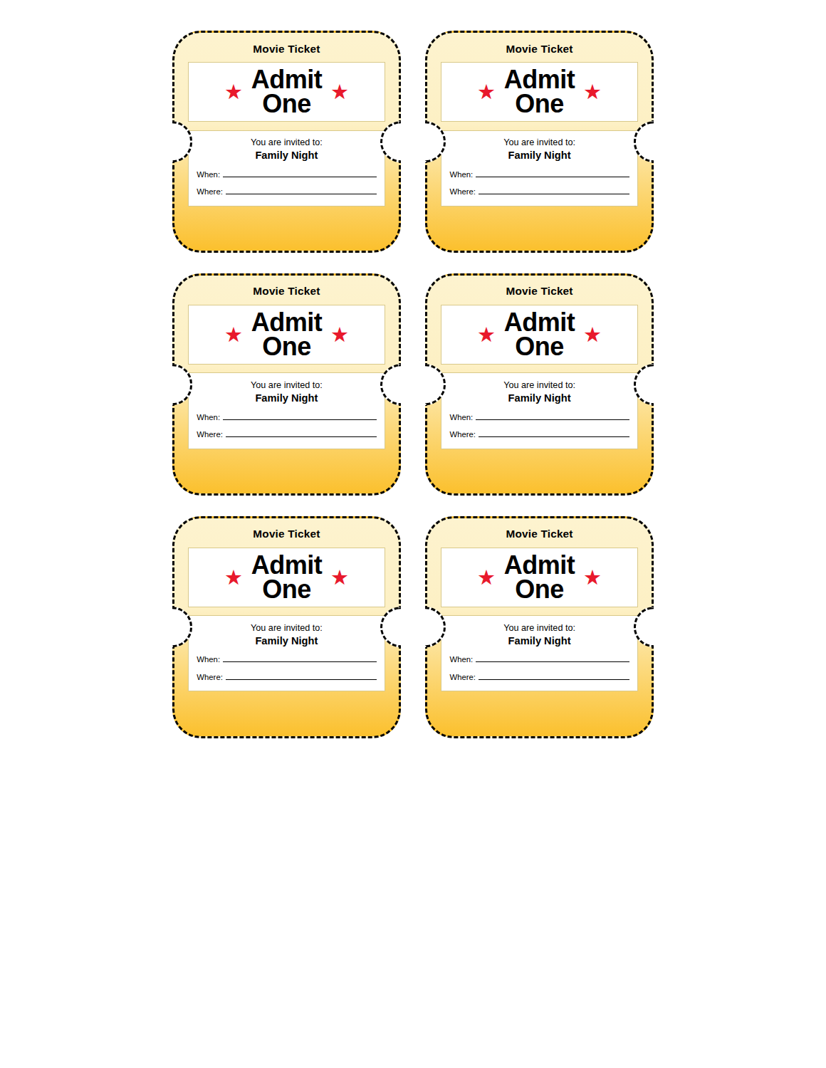Movie Ticket
★ Admit
One ★
You are invited to:
Family Night
When:
Where:
Movie Ticket
★ Admit
One ★
You are invited to:
Family Night
When:
Where:
Movie Ticket
★ Admit
One ★
You are invited to:
Family Night
When:
Where:
Movie Ticket
★ Admit
One ★
You are invited to:
Family Night
When:
Where:
Movie Ticket
★ Admit
One ★
You are invited to:
Family Night
When:
Where:
Movie Ticket
★ Admit
One ★
You are invited to:
Family Night
When:
Where: